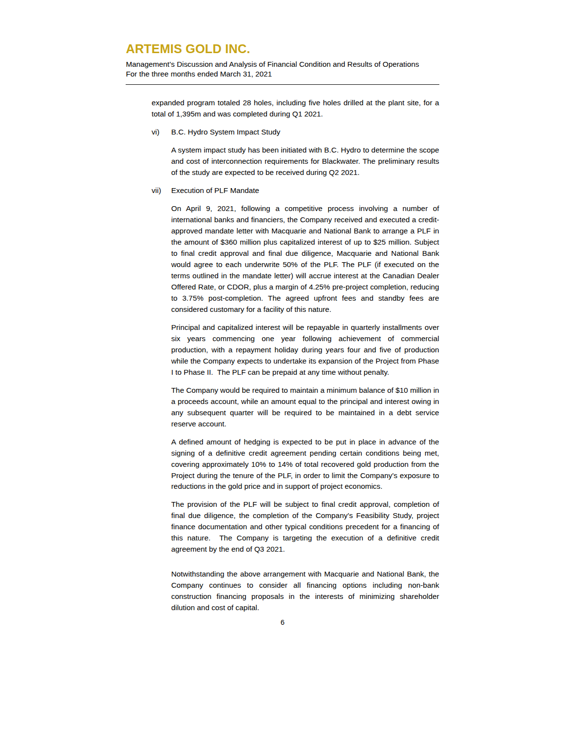ARTEMIS GOLD INC.
Management’s Discussion and Analysis of Financial Condition and Results of Operations
For the three months ended March 31, 2021
expanded program totaled 28 holes, including five holes drilled at the plant site, for a total of 1,395m and was completed during Q1 2021.
vi)
B.C. Hydro System Impact Study
A system impact study has been initiated with B.C. Hydro to determine the scope and cost of interconnection requirements for Blackwater. The preliminary results of the study are expected to be received during Q2 2021.
vii)
Execution of PLF Mandate
On April 9, 2021, following a competitive process involving a number of international banks and financiers, the Company received and executed a credit-approved mandate letter with Macquarie and National Bank to arrange a PLF in the amount of $360 million plus capitalized interest of up to $25 million. Subject to final credit approval and final due diligence, Macquarie and National Bank would agree to each underwrite 50% of the PLF. The PLF (if executed on the terms outlined in the mandate letter) will accrue interest at the Canadian Dealer Offered Rate, or CDOR, plus a margin of 4.25% pre-project completion, reducing to 3.75% post-completion. The agreed upfront fees and standby fees are considered customary for a facility of this nature.
Principal and capitalized interest will be repayable in quarterly installments over six years commencing one year following achievement of commercial production, with a repayment holiday during years four and five of production while the Company expects to undertake its expansion of the Project from Phase I to Phase II. The PLF can be prepaid at any time without penalty.
The Company would be required to maintain a minimum balance of $10 million in a proceeds account, while an amount equal to the principal and interest owing in any subsequent quarter will be required to be maintained in a debt service reserve account.
A defined amount of hedging is expected to be put in place in advance of the signing of a definitive credit agreement pending certain conditions being met, covering approximately 10% to 14% of total recovered gold production from the Project during the tenure of the PLF, in order to limit the Company’s exposure to reductions in the gold price and in support of project economics.
The provision of the PLF will be subject to final credit approval, completion of final due diligence, the completion of the Company’s Feasibility Study, project finance documentation and other typical conditions precedent for a financing of this nature. The Company is targeting the execution of a definitive credit agreement by the end of Q3 2021.
Notwithstanding the above arrangement with Macquarie and National Bank, the Company continues to consider all financing options including non-bank construction financing proposals in the interests of minimizing shareholder dilution and cost of capital.
6